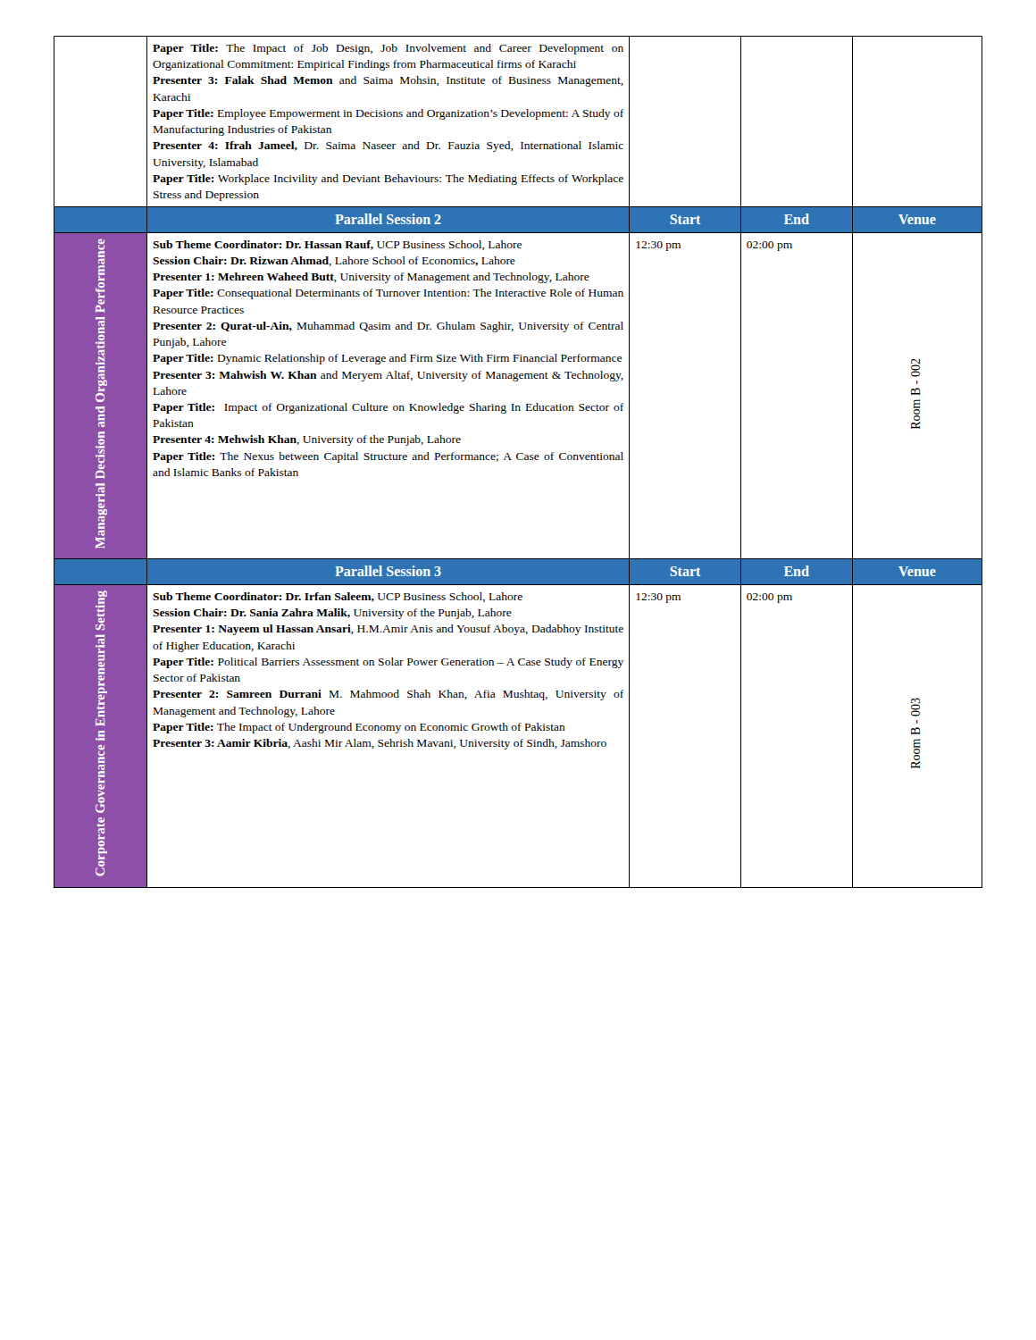| | Paper Title: The Impact of Job Design, Job Involvement and Career Development on Organizational Commitment: Empirical Findings from Pharmaceutical firms of Karachi Presenter 3: Falak Shad Memon and Saima Mohsin, Institute of Business Management, Karachi Paper Title: Employee Empowerment in Decisions and Organization’s Development: A Study of Manufacturing Industries of Pakistan Presenter 4: Ifrah Jameel, Dr. Saima Naseer and Dr. Fauzia Syed, International Islamic University, Islamabad Paper Title: Workplace Incivility and Deviant Behaviours: The Mediating Effects of Workplace Stress and Depression | | | |
| | Parallel Session 2 | Start | End | Venue |
| Managerial Decision and Organizational Performance | Sub Theme Coordinator: Dr. Hassan Rauf, UCP Business School, Lahore Session Chair: Dr. Rizwan Ahmad , Lahore School of Economics , Lahore Presenter 1: Mehreen Waheed Butt , University of Management and Technology, Lahore Paper Title: Consequational Determinants of Turnover Intention: The Interactive Role of Human Resource Practices Presenter 2: Qurat-ul-Ain, Muhammad Qasim and Dr. Ghulam Saghir, University of Central Punjab, Lahore Paper Title: Dynamic Relationship of Leverage and Firm Size With Firm Financial Performance Presenter 3: Mahwish W. Khan and Meryem Altaf, University of Management & Technology, Lahore Paper Title: Impact of Organizational Culture on Knowledge Sharing In Education Sector of Pakistan Presenter 4: Mehwish Khan , University of the Punjab, Lahore Paper Title: The Nexus between Capital Structure and Performance; A Case of Conventional and Islamic Banks of Pakistan | 12:30 pm | 02:00 pm | Room B - 002 |
| | Parallel Session 3 | Start | End | Venue |
| Corporate Governance in Entrepreneurial Setting | Sub Theme Coordinator: Dr. Irfan Saleem, UCP Business School, Lahore Session Chair: Dr. Sania Zahra Malik, University of the Punjab, Lahore Presenter 1: Nayeem ul Hassan Ansari , H.M.Amir Anis and Yousuf Aboya, Dadabhoy Institute of Higher Education, Karachi Paper Title: Political Barriers Assessment on Solar Power Generation – A Case Study of Energy Sector of Pakistan Presenter 2: Samreen Durrani M. Mahmood Shah Khan, Afia Mushtaq, University of Management and Technology, Lahore Paper Title: The Impact of Underground Economy on Economic Growth of Pakistan Presenter 3: Aamir Kibria , Aashi Mir Alam, Sehrish Mavani, University of Sindh, Jamshoro | 12:30 pm | 02:00 pm | Room B - 003 |